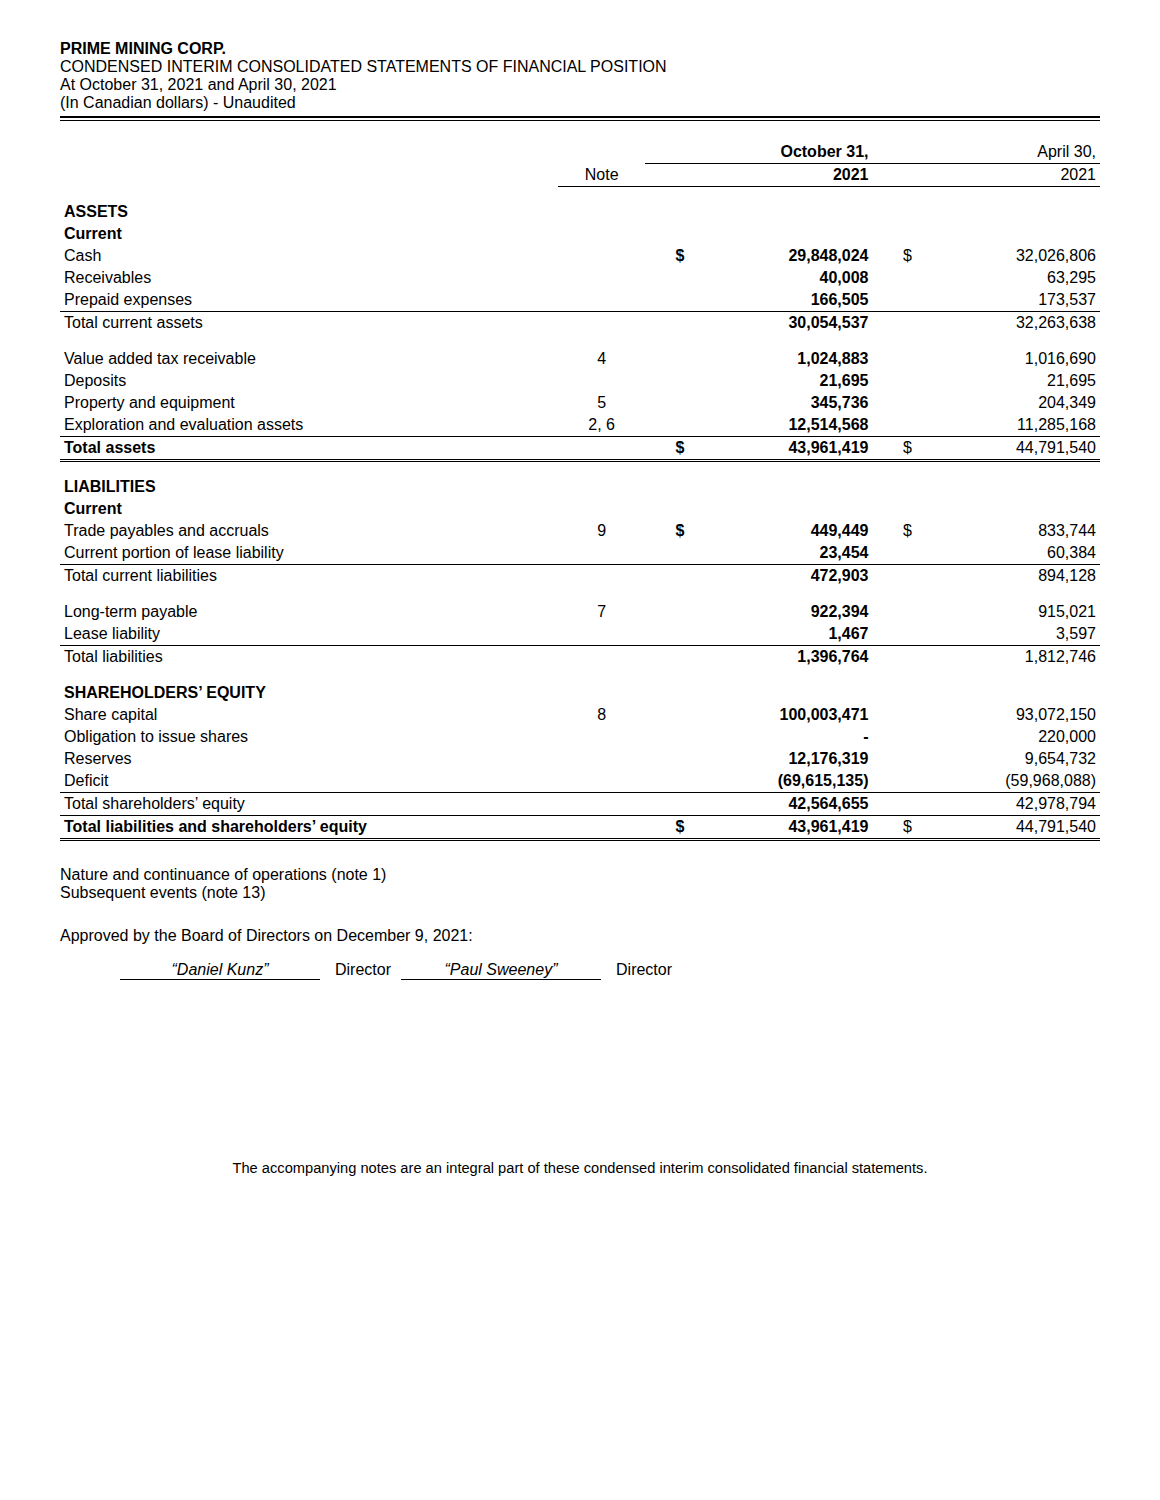PRIME MINING CORP.
CONDENSED INTERIM CONSOLIDATED STATEMENTS OF FINANCIAL POSITION
At October 31, 2021 and April 30, 2021
(In Canadian dollars) - Unaudited
| | | October 31, | April 30, |
| --- | --- | --- | --- |
| | Note | 2021 | 2021 |
| ASSETS | | | | | |
| Current | | | | | |
| Cash | | $ | 29,848,024 | $ | 32,026,806 |
| Receivables | | | 40,008 | | 63,295 |
| Prepaid expenses | | | 166,505 | | 173,537 |
| Total current assets | | | 30,054,537 | | 32,263,638 |
| Value added tax receivable | 4 | | 1,024,883 | | 1,016,690 |
| Deposits | | | 21,695 | | 21,695 |
| Property and equipment | 5 | | 345,736 | | 204,349 |
| Exploration and evaluation assets | 2, 6 | | 12,514,568 | | 11,285,168 |
| Total assets | | $ | 43,961,419 | $ | 44,791,540 |
| LIABILITIES | | | | | |
| Current | | | | | |
| Trade payables and accruals | 9 | $ | 449,449 | $ | 833,744 |
| Current portion of lease liability | | | 23,454 | | 60,384 |
| Total current liabilities | | | 472,903 | | 894,128 |
| Long-term payable | 7 | | 922,394 | | 915,021 |
| Lease liability | | | 1,467 | | 3,597 |
| Total liabilities | | | 1,396,764 | | 1,812,746 |
| SHAREHOLDERS’ EQUITY | | | | | |
| Share capital | 8 | | 100,003,471 | | 93,072,150 |
| Obligation to issue shares | | | - | | 220,000 |
| Reserves | | | 12,176,319 | | 9,654,732 |
| Deficit | | | (69,615,135) | | (59,968,088) |
| Total shareholders’ equity | | | 42,564,655 | | 42,978,794 |
| Total liabilities and shareholders’ equity | | $ | 43,961,419 | $ | 44,791,540 |
Nature and continuance of operations (note 1)
Subsequent events (note 13)
Approved by the Board of Directors on December 9, 2021:
| “Daniel Kunz” | Director | “Paul Sweeney” | Director |
The accompanying notes are an integral part of these condensed interim consolidated financial statements.